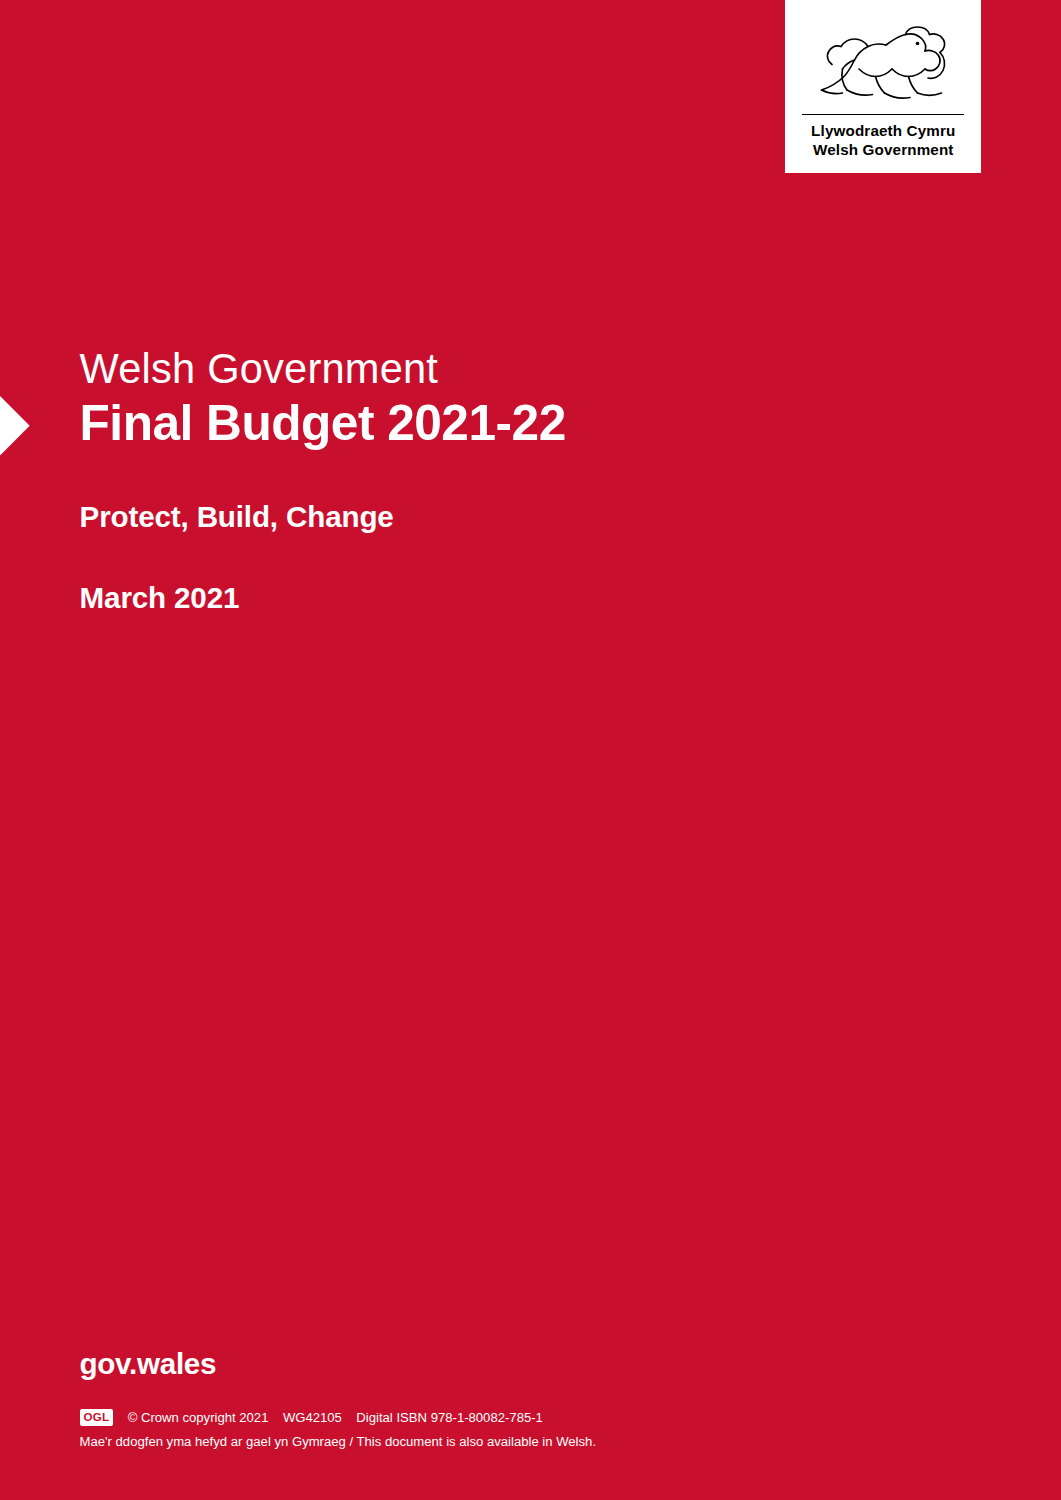Llywodraeth Cymru
Welsh Government
Welsh Government Final Budget 2021-22
Protect, Build, Change
March 2021
gov.wales
OGL © Crown copyright 2021 WG42105 Digital ISBN 978-1-80082-785-1
Mae'r ddogfen yma hefyd ar gael yn Gymraeg / This document is also available in Welsh.